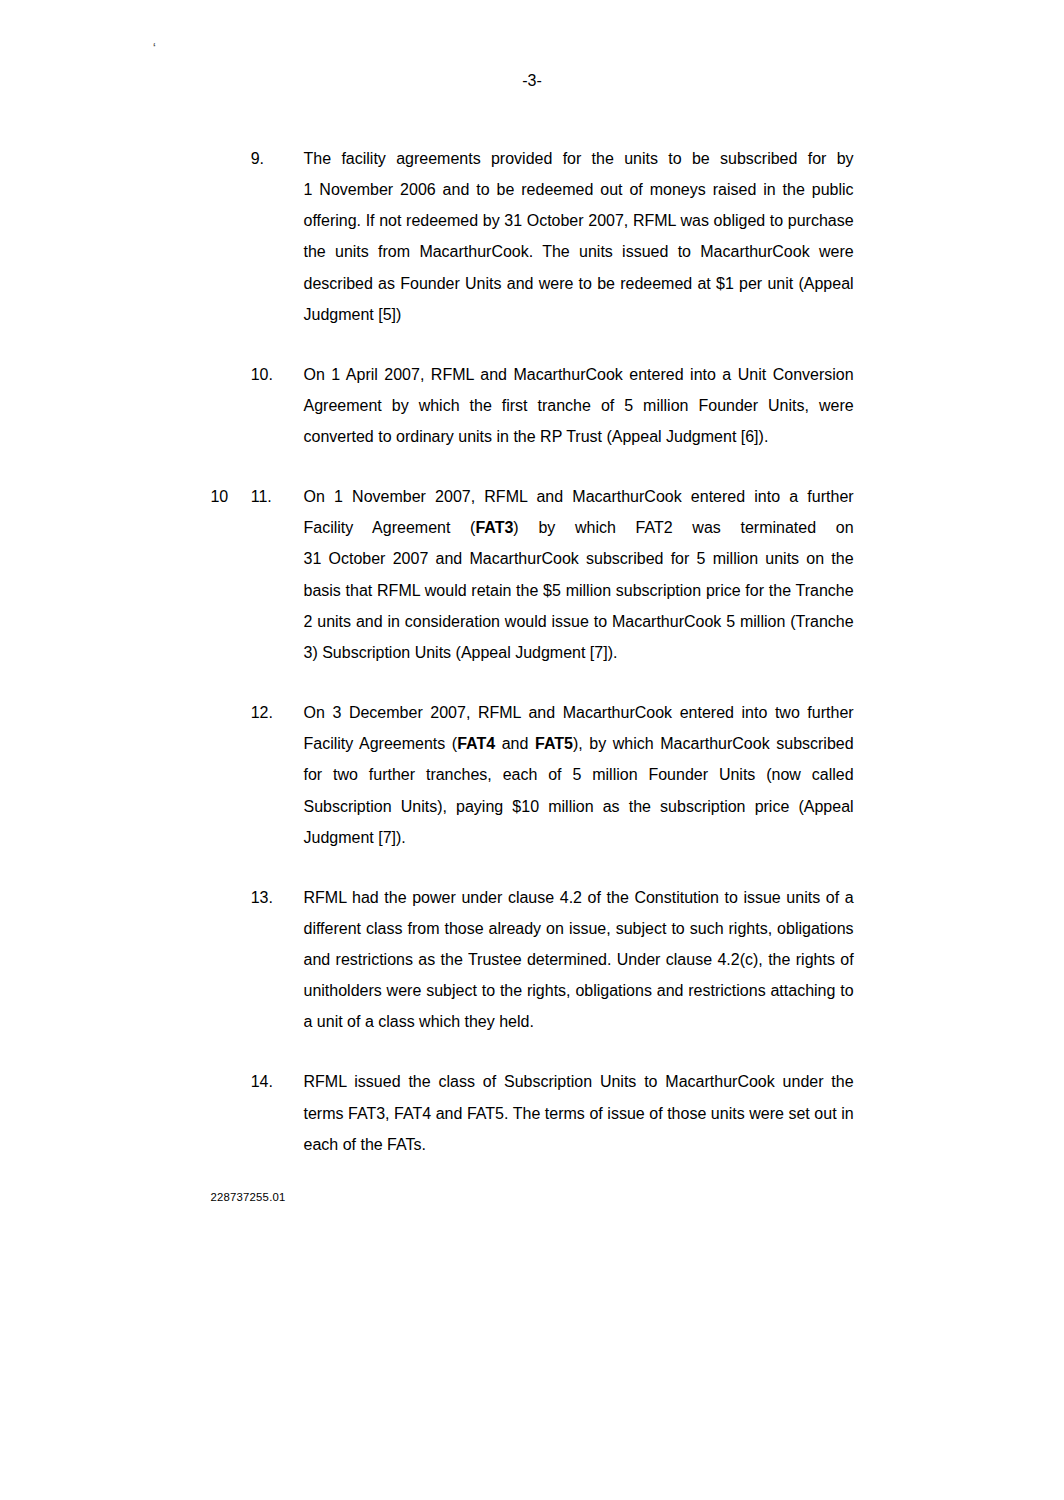‘
-3-
9.
The facility agreements provided for the units to be subscribed for by 1 November 2006 and to be redeemed out of moneys raised in the public offering. If not redeemed by 31 October 2007, RFML was obliged to purchase the units from MacarthurCook. The units issued to MacarthurCook were described as Founder Units and were to be redeemed at $1 per unit (Appeal Judgment [5])
10.
On 1 April 2007, RFML and MacarthurCook entered into a Unit Conversion Agreement by which the first tranche of 5 million Founder Units, were converted to ordinary units in the RP Trust (Appeal Judgment [6]).
10
11.
On 1 November 2007, RFML and MacarthurCook entered into a further Facility Agreement (FAT3) by which FAT2 was terminated on 31 October 2007 and MacarthurCook subscribed for 5 million units on the basis that RFML would retain the $5 million subscription price for the Tranche 2 units and in consideration would issue to MacarthurCook 5 million (Tranche 3) Subscription Units (Appeal Judgment [7]).
12.
On 3 December 2007, RFML and MacarthurCook entered into two further Facility Agreements (FAT4 and FAT5), by which MacarthurCook subscribed for two further tranches, each of 5 million Founder Units (now called Subscription Units), paying $10 million as the subscription price (Appeal Judgment [7]).
13.
RFML had the power under clause 4.2 of the Constitution to issue units of a different class from those already on issue, subject to such rights, obligations and restrictions as the Trustee determined. Under clause 4.2(c), the rights of unitholders were subject to the rights, obligations and restrictions attaching to a unit of a class which they held.
14.
RFML issued the class of Subscription Units to MacarthurCook under the terms FAT3, FAT4 and FAT5. The terms of issue of those units were set out in each of the FATs.
228737255.01